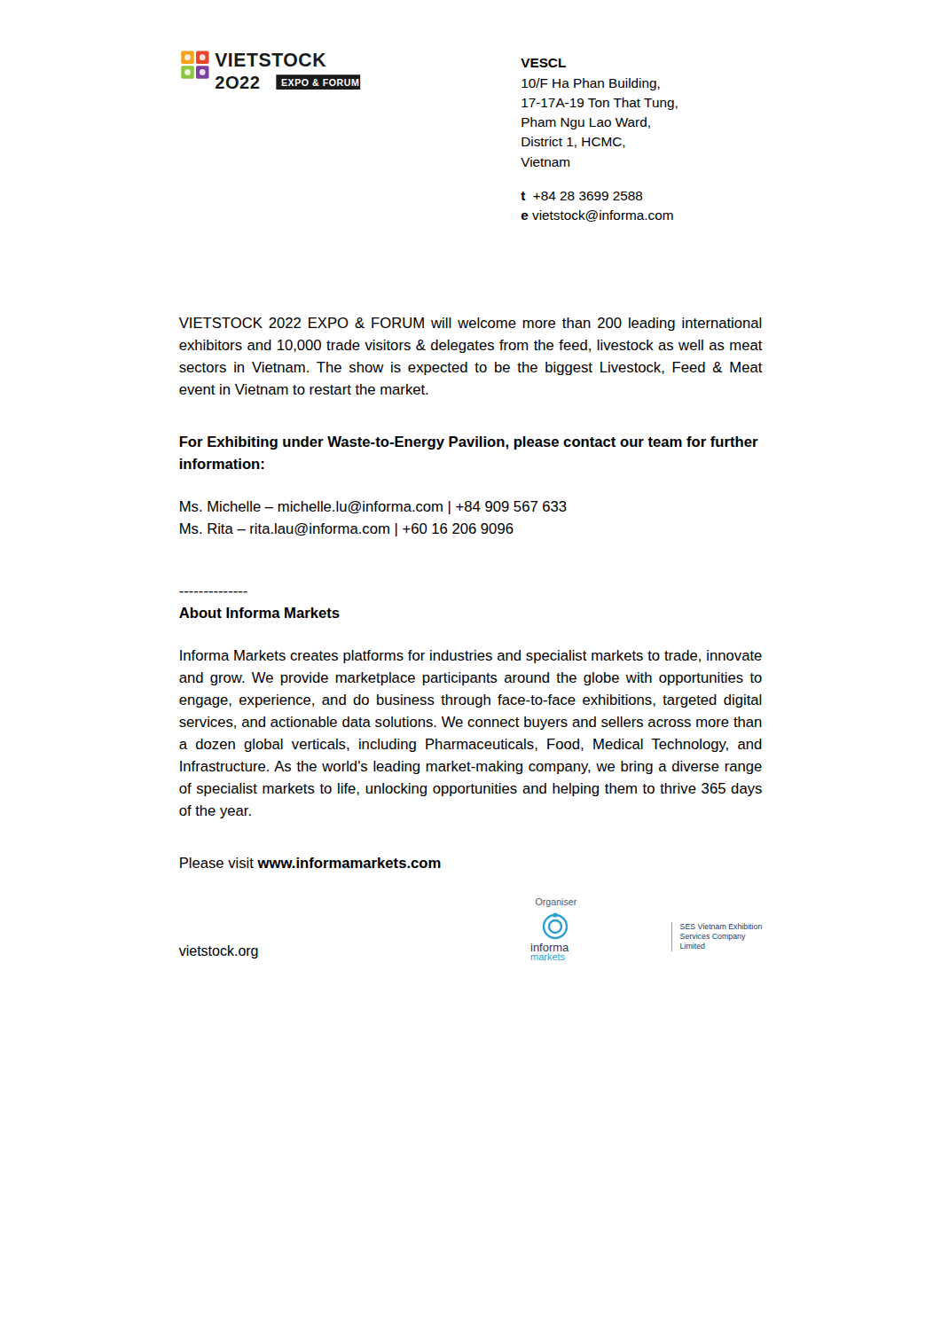VIETSTOCK 2O22 EXPO & FORUM
VESCL
10/F Ha Phan Building,
17-17A-19 Ton That Tung,
Pham Ngu Lao Ward,
District 1, HCMC,
Vietnam
t +84 28 3699 2588
e vietstock@informa.com
VIETSTOCK 2022 EXPO & FORUM will welcome more than 200 leading international exhibitors and 10,000 trade visitors & delegates from the feed, livestock as well as meat sectors in Vietnam. The show is expected to be the biggest Livestock, Feed & Meat event in Vietnam to restart the market.
For Exhibiting under Waste-to-Energy Pavilion, please contact our team for further information:
Ms. Michelle – michelle.lu@informa.com | +84 909 567 633
Ms. Rita – rita.lau@informa.com | +60 16 206 9096
--------------
About Informa Markets
Informa Markets creates platforms for industries and specialist markets to trade, innovate and grow. We provide marketplace participants around the globe with opportunities to engage, experience, and do business through face-to-face exhibitions, targeted digital services, and actionable data solutions. We connect buyers and sellers across more than a dozen global verticals, including Pharmaceuticals, Food, Medical Technology, and Infrastructure. As the world's leading market-making company, we bring a diverse range of specialist markets to life, unlocking opportunities and helping them to thrive 365 days of the year.
Please visit www.informamarkets.com
vietstock.org
Organiser
informa markets
SES Vietnam Exhibition
Services Company
Limited